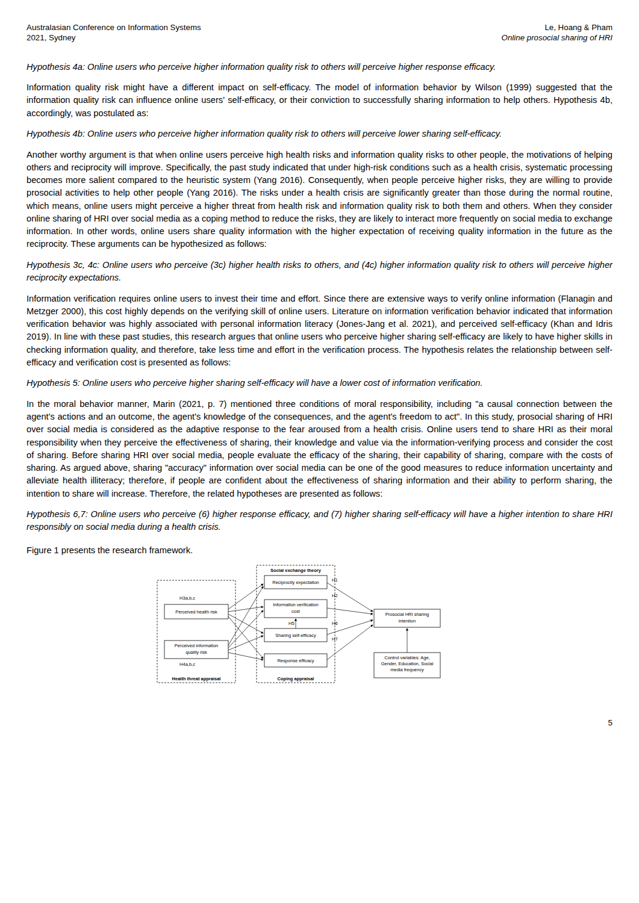Australasian Conference on Information Systems
2021, Sydney
Le, Hoang & Pham
Online prosocial sharing of HRI
Hypothesis 4a: Online users who perceive higher information quality risk to others will perceive higher response efficacy.
Information quality risk might have a different impact on self-efficacy. The model of information behavior by Wilson (1999) suggested that the information quality risk can influence online users' self-efficacy, or their conviction to successfully sharing information to help others. Hypothesis 4b, accordingly, was postulated as:
Hypothesis 4b: Online users who perceive higher information quality risk to others will perceive lower sharing self-efficacy.
Another worthy argument is that when online users perceive high health risks and information quality risks to other people, the motivations of helping others and reciprocity will improve. Specifically, the past study indicated that under high-risk conditions such as a health crisis, systematic processing becomes more salient compared to the heuristic system (Yang 2016). Consequently, when people perceive higher risks, they are willing to provide prosocial activities to help other people (Yang 2016). The risks under a health crisis are significantly greater than those during the normal routine, which means, online users might perceive a higher threat from health risk and information quality risk to both them and others. When they consider online sharing of HRI over social media as a coping method to reduce the risks, they are likely to interact more frequently on social media to exchange information. In other words, online users share quality information with the higher expectation of receiving quality information in the future as the reciprocity. These arguments can be hypothesized as follows:
Hypothesis 3c, 4c: Online users who perceive (3c) higher health risks to others, and (4c) higher information quality risk to others will perceive higher reciprocity expectations.
Information verification requires online users to invest their time and effort. Since there are extensive ways to verify online information (Flanagin and Metzger 2000), this cost highly depends on the verifying skill of online users. Literature on information verification behavior indicated that information verification behavior was highly associated with personal information literacy (Jones-Jang et al. 2021), and perceived self-efficacy (Khan and Idris 2019). In line with these past studies, this research argues that online users who perceive higher sharing self-efficacy are likely to have higher skills in checking information quality, and therefore, take less time and effort in the verification process. The hypothesis relates the relationship between self-efficacy and verification cost is presented as follows:
Hypothesis 5: Online users who perceive higher sharing self-efficacy will have a lower cost of information verification.
In the moral behavior manner, Marin (2021, p. 7) mentioned three conditions of moral responsibility, including "a causal connection between the agent's actions and an outcome, the agent's knowledge of the consequences, and the agent's freedom to act". In this study, prosocial sharing of HRI over social media is considered as the adaptive response to the fear aroused from a health crisis. Online users tend to share HRI as their moral responsibility when they perceive the effectiveness of sharing, their knowledge and value via the information-verifying process and consider the cost of sharing. Before sharing HRI over social media, people evaluate the efficacy of the sharing, their capability of sharing, compare with the costs of sharing. As argued above, sharing "accuracy" information over social media can be one of the good measures to reduce information uncertainty and alleviate health illiteracy; therefore, if people are confident about the effectiveness of sharing information and their ability to perform sharing, the intention to share will increase. Therefore, the related hypotheses are presented as follows:
Hypothesis 6,7: Online users who perceive (6) higher response efficacy, and (7) higher sharing self-efficacy will have a higher intention to share HRI responsibly on social media during a health crisis.
Figure 1 presents the research framework.
Health threat appraisal Social exchange theory Coping appraisal Perceived health risk Perceived information quality risk Reciprocity expectation Information verification cost Sharing self-efficacy Response efficacy Prosocial HRI sharing intention Control variables: Age, Gender, Education, Social media frequency H3a,b,c H4a,b,c H1 H2 H5 H6 H7
5